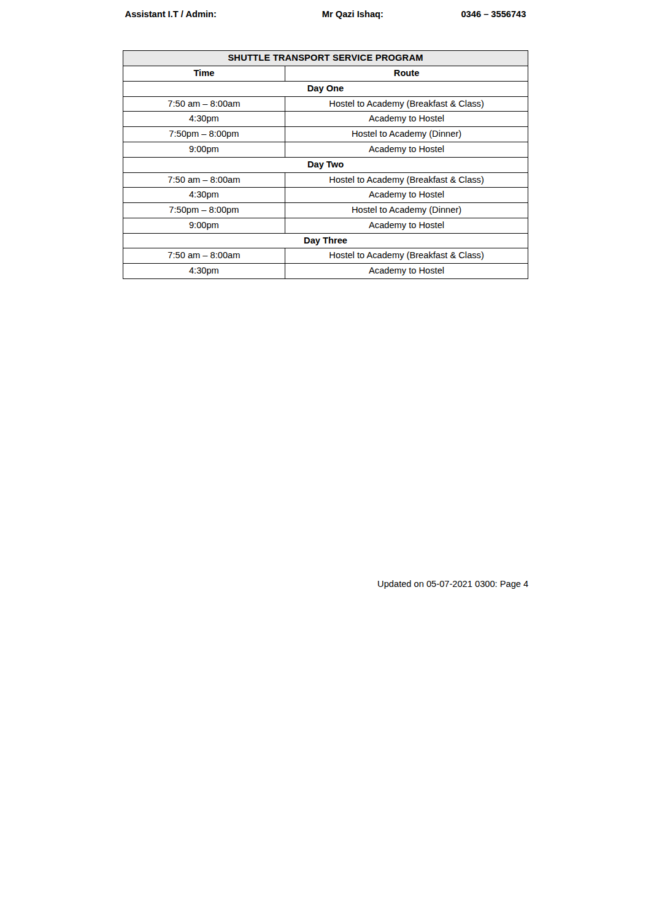Assistant I.T / Admin:
Mr Qazi Ishaq:
0346 – 3556743
| SHUTTLE TRANSPORT SERVICE PROGRAM |
| --- |
| Time | Route |
| Day One |
| 7:50 am – 8:00am | Hostel to Academy (Breakfast & Class) |
| 4:30pm | Academy to Hostel |
| 7:50pm – 8:00pm | Hostel to Academy (Dinner) |
| 9:00pm | Academy to Hostel |
| Day Two |
| 7:50 am – 8:00am | Hostel to Academy (Breakfast & Class) |
| 4:30pm | Academy to Hostel |
| 7:50pm – 8:00pm | Hostel to Academy (Dinner) |
| 9:00pm | Academy to Hostel |
| Day Three |
| 7:50 am – 8:00am | Hostel to Academy (Breakfast & Class) |
| 4:30pm | Academy to Hostel |
Updated on 05-07-2021 0300: Page 4